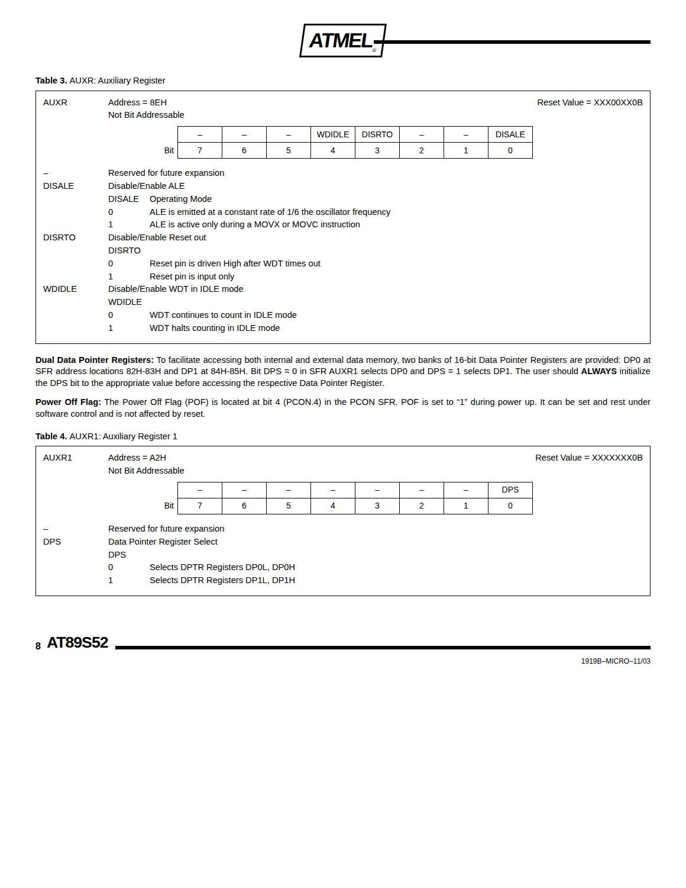ATMEL®
Table 3. AUXR: Auxiliary Register
AUXR
Address = 8EH
Reset Value = XXX00XX0B
Not Bit Addressable
| | – | – | – | WDIDLE | DISRTO | – | – | DISALE |
| Bit | 7 | 6 | 5 | 4 | 3 | 2 | 1 | 0 |
| – | Reserved for future expansion |
| DISALE | Disable/Enable ALE |
| | DISALE | Operating Mode |
| | 0 | ALE is emitted at a constant rate of 1/6 the oscillator frequency |
| | 1 | ALE is active only during a MOVX or MOVC instruction |
| DISRTO | Disable/Enable Reset out |
| | DISRTO | |
| | 0 | Reset pin is driven High after WDT times out |
| | 1 | Reset pin is input only |
| WDIDLE | Disable/Enable WDT in IDLE mode |
| | WDIDLE | |
| | 0 | WDT continues to count in IDLE mode |
| | 1 | WDT halts counting in IDLE mode |
Dual Data Pointer Registers: To facilitate accessing both internal and external data memory, two banks of 16-bit Data Pointer Registers are provided: DP0 at SFR address locations 82H-83H and DP1 at 84H-85H. Bit DPS = 0 in SFR AUXR1 selects DP0 and DPS = 1 selects DP1. The user should ALWAYS initialize the DPS bit to the appropriate value before accessing the respective Data Pointer Register.
Power Off Flag: The Power Off Flag (POF) is located at bit 4 (PCON.4) in the PCON SFR. POF is set to “1” during power up. It can be set and rest under software control and is not affected by reset.
Table 4. AUXR1: Auxiliary Register 1
AUXR1
Address = A2H
Reset Value = XXXXXXX0B
Not Bit Addressable
| | – | – | – | – | – | – | – | DPS |
| Bit | 7 | 6 | 5 | 4 | 3 | 2 | 1 | 0 |
| – | Reserved for future expansion |
| DPS | Data Pointer Register Select |
| | DPS | |
| | 0 | Selects DPTR Registers DP0L, DP0H |
| | 1 | Selects DPTR Registers DP1L, DP1H |
8
AT89S52
1919B–MICRO–11/03